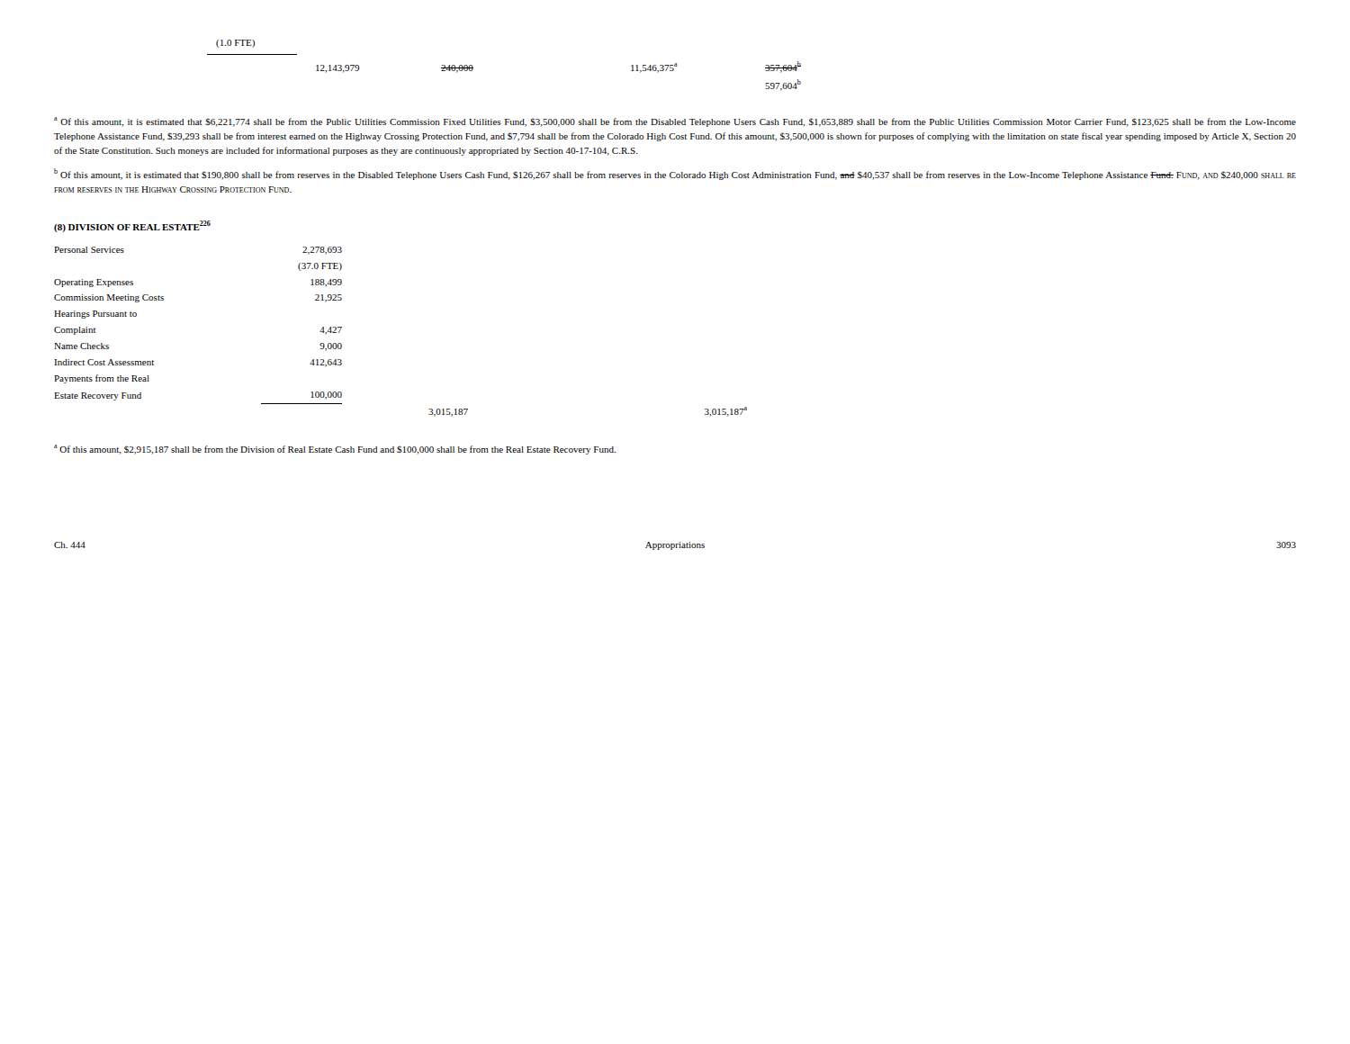(1.0 FTE)
12,143,979
240,000
11,546,375a
357,604b
597,604b
a Of this amount, it is estimated that $6,221,774 shall be from the Public Utilities Commission Fixed Utilities Fund, $3,500,000 shall be from the Disabled Telephone Users Cash Fund, $1,653,889 shall be from the Public Utilities Commission Motor Carrier Fund, $123,625 shall be from the Low-Income Telephone Assistance Fund, $39,293 shall be from interest earned on the Highway Crossing Protection Fund, and $7,794 shall be from the Colorado High Cost Fund. Of this amount, $3,500,000 is shown for purposes of complying with the limitation on state fiscal year spending imposed by Article X, Section 20 of the State Constitution. Such moneys are included for informational purposes as they are continuously appropriated by Section 40-17-104, C.R.S.
b Of this amount, it is estimated that $190,800 shall be from reserves in the Disabled Telephone Users Cash Fund, $126,267 shall be from reserves in the Colorado High Cost Administration Fund, and $40,537 shall be from reserves in the Low-Income Telephone Assistance Fund. Fund, and $240,000 shall be from reserves in the Highway Crossing Protection Fund.
(8) DIVISION OF REAL ESTATE226
| Personal Services | 2,278,693 | | | | |
| | (37.0 FTE) | | | | |
| Operating Expenses | 188,499 | | | | |
| Commission Meeting Costs | 21,925 | | | | |
| Hearings Pursuant to | | | | | |
| Complaint | 4,427 | | | | |
| Name Checks | 9,000 | | | | |
| Indirect Cost Assessment | 412,643 | | | | |
| Payments from the Real | | | | | |
| Estate Recovery Fund | 100,000 | | | | |
| | | | 3,015,187 | | 3,015,187 a |
a Of this amount, $2,915,187 shall be from the Division of Real Estate Cash Fund and $100,000 shall be from the Real Estate Recovery Fund.
Ch. 444 Appropriations 3093